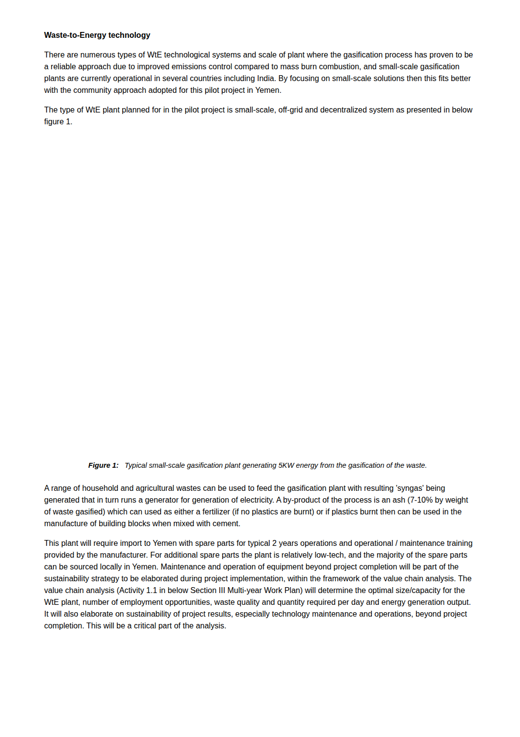Waste-to-Energy technology
There are numerous types of WtE technological systems and scale of plant where the gasification process has proven to be a reliable approach due to improved emissions control compared to mass burn combustion, and small-scale gasification plants are currently operational in several countries including India. By focusing on small-scale solutions then this fits better with the community approach adopted for this pilot project in Yemen.
The type of WtE plant planned for in the pilot project is small-scale, off-grid and decentralized system as presented in below figure 1.
Figure 1: Typical small-scale gasification plant generating 5KW energy from the gasification of the waste.
A range of household and agricultural wastes can be used to feed the gasification plant with resulting 'syngas' being generated that in turn runs a generator for generation of electricity. A by-product of the process is an ash (7-10% by weight of waste gasified) which can used as either a fertilizer (if no plastics are burnt) or if plastics burnt then can be used in the manufacture of building blocks when mixed with cement.
This plant will require import to Yemen with spare parts for typical 2 years operations and operational / maintenance training provided by the manufacturer. For additional spare parts the plant is relatively low-tech, and the majority of the spare parts can be sourced locally in Yemen. Maintenance and operation of equipment beyond project completion will be part of the sustainability strategy to be elaborated during project implementation, within the framework of the value chain analysis. The value chain analysis (Activity 1.1 in below Section III Multi-year Work Plan) will determine the optimal size/capacity for the WtE plant, number of employment opportunities, waste quality and quantity required per day and energy generation output. It will also elaborate on sustainability of project results, especially technology maintenance and operations, beyond project completion. This will be a critical part of the analysis.